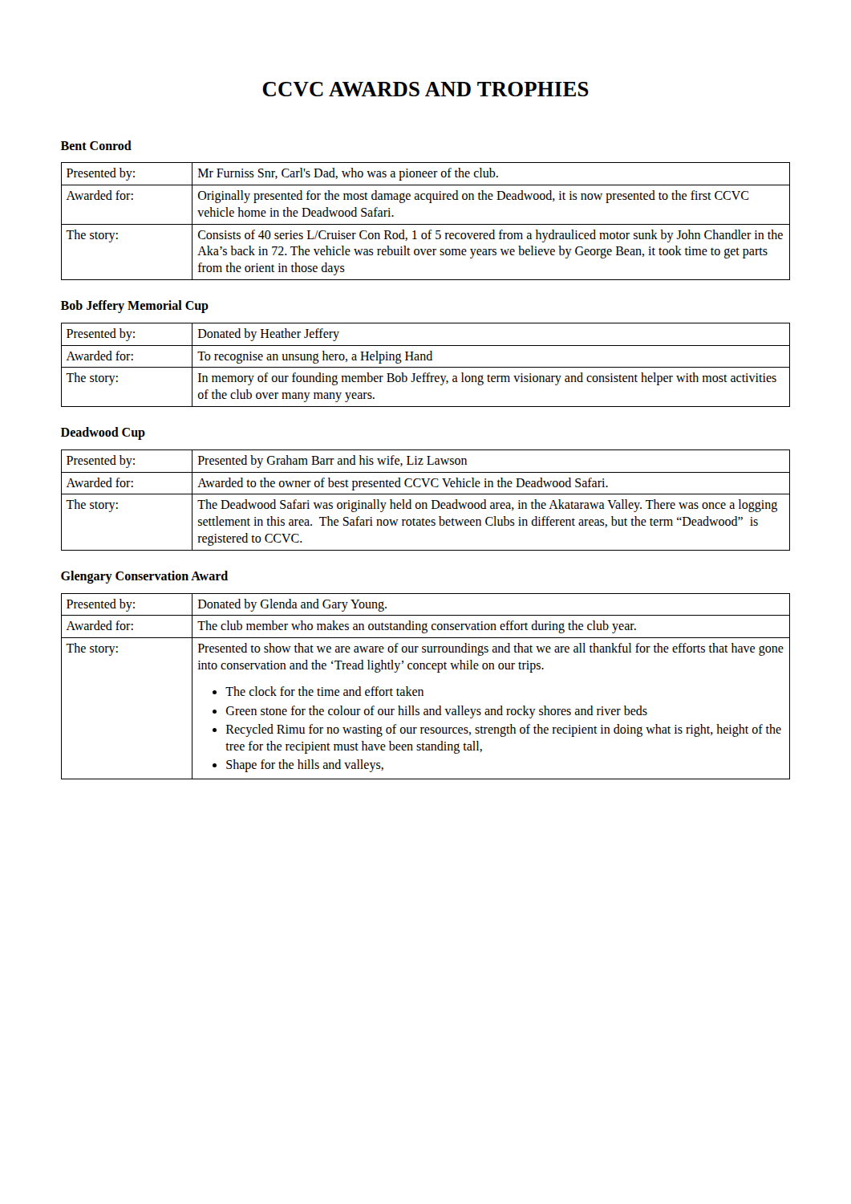CCVC AWARDS AND TROPHIES
Bent Conrod
| Presented by: | Mr Furniss Snr, Carl's Dad, who was a pioneer of the club. |
| Awarded for: | Originally presented for the most damage acquired on the Deadwood, it is now presented to the first CCVC vehicle home in the Deadwood Safari. |
| The story: | Consists of 40 series L/Cruiser Con Rod, 1 of 5 recovered from a hydrauliced motor sunk by John Chandler in the Aka’s back in 72. The vehicle was rebuilt over some years we believe by George Bean, it took time to get parts from the orient in those days |
Bob Jeffery Memorial Cup
| Presented by: | Donated by Heather Jeffery |
| Awarded for: | To recognise an unsung hero, a Helping Hand |
| The story: | In memory of our founding member Bob Jeffrey, a long term visionary and consistent helper with most activities of the club over many many years. |
Deadwood Cup
| Presented by: | Presented by Graham Barr and his wife, Liz Lawson |
| Awarded for: | Awarded to the owner of best presented CCVC Vehicle in the Deadwood Safari. |
| The story: | The Deadwood Safari was originally held on Deadwood area, in the Akatarawa Valley. There was once a logging settlement in this area. The Safari now rotates between Clubs in different areas, but the term “Deadwood” is registered to CCVC. |
Glengary Conservation Award
| Presented by: | Donated by Glenda and Gary Young. |
| Awarded for: | The club member who makes an outstanding conservation effort during the club year. |
| The story: | Presented to show that we are aware of our surroundings and that we are all thankful for the efforts that have gone into conservation and the ‘Tread lightly’ concept while on our trips. The clock for the time and effort taken Green stone for the colour of our hills and valleys and rocky shores and river beds Recycled Rimu for no wasting of our resources, strength of the recipient in doing what is right, height of the tree for the recipient must have been standing tall, Shape for the hills and valleys, |